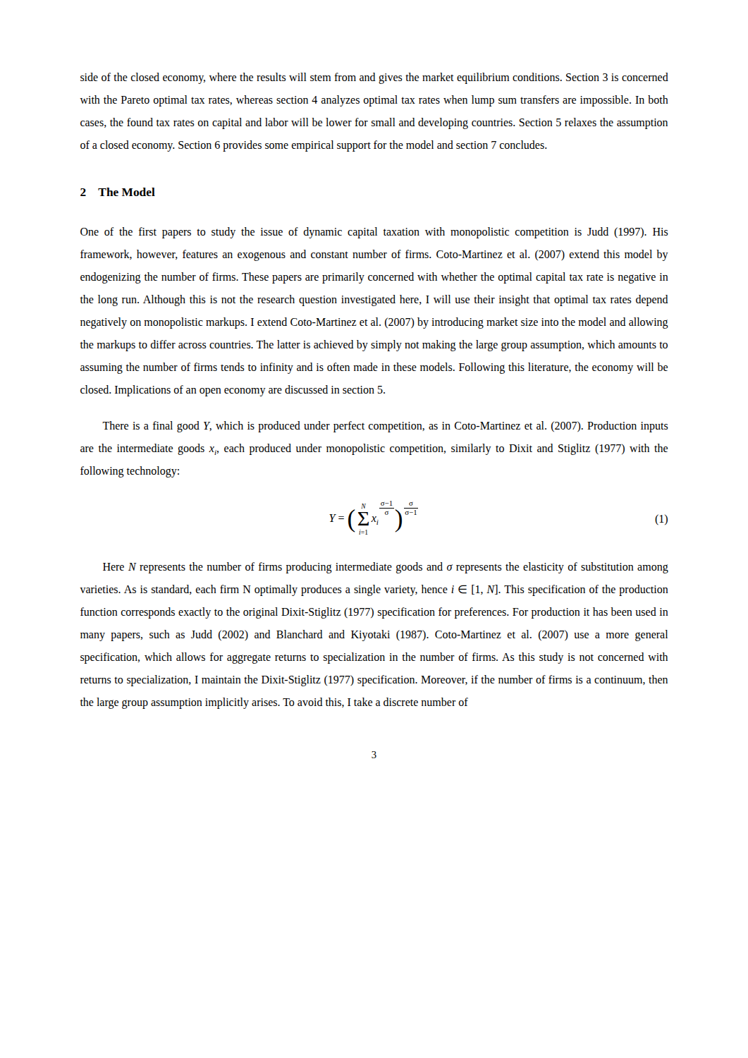side of the closed economy, where the results will stem from and gives the market equilibrium conditions. Section 3 is concerned with the Pareto optimal tax rates, whereas section 4 analyzes optimal tax rates when lump sum transfers are impossible. In both cases, the found tax rates on capital and labor will be lower for small and developing countries. Section 5 relaxes the assumption of a closed economy. Section 6 provides some empirical support for the model and section 7 concludes.
2 The Model
One of the first papers to study the issue of dynamic capital taxation with monopolistic competition is Judd (1997). His framework, however, features an exogenous and constant number of firms. Coto-Martinez et al. (2007) extend this model by endogenizing the number of firms. These papers are primarily concerned with whether the optimal capital tax rate is negative in the long run. Although this is not the research question investigated here, I will use their insight that optimal tax rates depend negatively on monopolistic markups. I extend Coto-Martinez et al. (2007) by introducing market size into the model and allowing the markups to differ across countries. The latter is achieved by simply not making the large group assumption, which amounts to assuming the number of firms tends to infinity and is often made in these models. Following this literature, the economy will be closed. Implications of an open economy are discussed in section 5.
There is a final good Y, which is produced under perfect competition, as in Coto-Martinez et al. (2007). Production inputs are the intermediate goods xi, each produced under monopolistic competition, similarly to Dixit and Stiglitz (1977) with the following technology:
Y = (NΣi=1 xi σ−1 σ) σσ−1
(1)
Here N represents the number of firms producing intermediate goods and σ represents the elasticity of substitution among varieties. As is standard, each firm N optimally produces a single variety, hence i ∈ [1, N]. This specification of the production function corresponds exactly to the original Dixit-Stiglitz (1977) specification for preferences. For production it has been used in many papers, such as Judd (2002) and Blanchard and Kiyotaki (1987). Coto-Martinez et al. (2007) use a more general specification, which allows for aggregate returns to specialization in the number of firms. As this study is not concerned with returns to specialization, I maintain the Dixit-Stiglitz (1977) specification. Moreover, if the number of firms is a continuum, then the large group assumption implicitly arises. To avoid this, I take a discrete number of
3